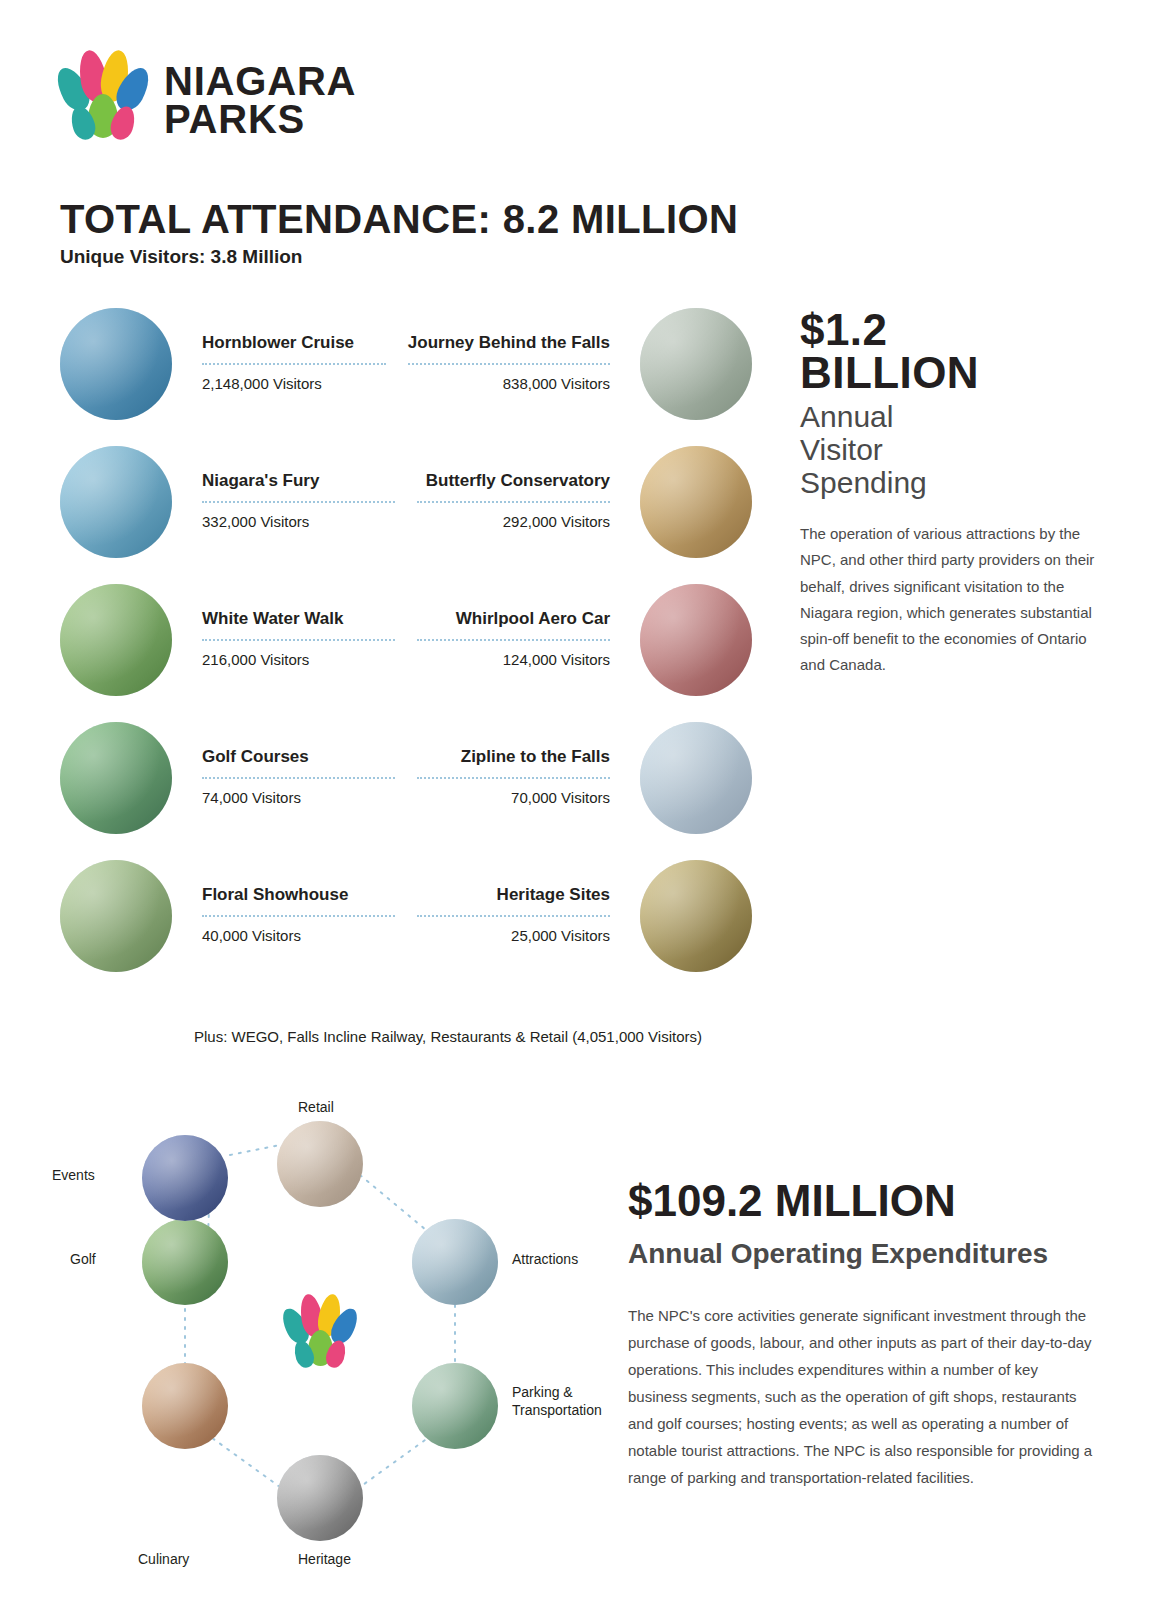Niagara Parks
Total Attendance: 8.2 Million
Unique Visitors: 3.8 Million
Hornblower Cruise
2,148,000 Visitors
Journey Behind the Falls
838,000 Visitors
Niagara's Fury
332,000 Visitors
Butterfly Conservatory
292,000 Visitors
White Water Walk
216,000 Visitors
Whirlpool Aero Car
124,000 Visitors
Golf Courses
74,000 Visitors
Zipline to the Falls
70,000 Visitors
Floral Showhouse
40,000 Visitors
Heritage Sites
25,000 Visitors
Plus: WEGO, Falls Incline Railway, Restaurants & Retail (4,051,000 Visitors)
$1.2
BILLION
Annual
Visitor
Spending
The operation of various attractions by the NPC, and other third party providers on their behalf, drives significant visitation to the Niagara region, which generates substantial spin-off benefit to the economies of Ontario and Canada.
Retail
Attractions
Parking &
Transportation
Heritage
Culinary
Golf
Events
$109.2 MILLION
Annual Operating Expenditures
The NPC's core activities generate significant investment through the purchase of goods, labour, and other inputs as part of their day-to-day operations. This includes expenditures within a number of key business segments, such as the operation of gift shops, restaurants and golf courses; hosting events; as well as operating a number of notable tourist attractions. The NPC is also responsible for providing a range of parking and transportation-related facilities.